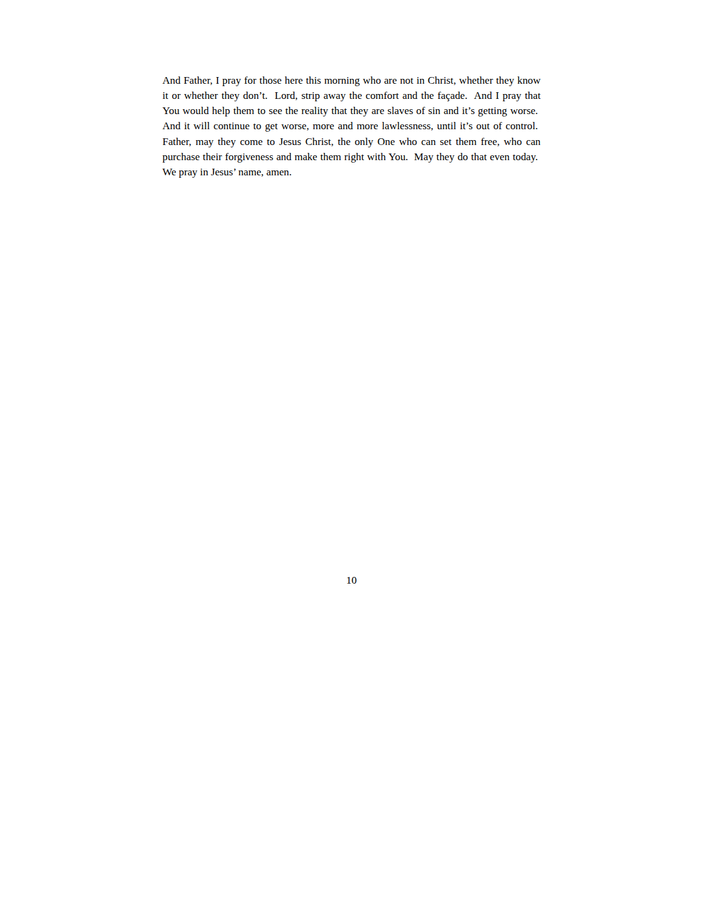And Father, I pray for those here this morning who are not in Christ, whether they know it or whether they don’t. Lord, strip away the comfort and the façade. And I pray that You would help them to see the reality that they are slaves of sin and it’s getting worse. And it will continue to get worse, more and more lawlessness, until it’s out of control. Father, may they come to Jesus Christ, the only One who can set them free, who can purchase their forgiveness and make them right with You. May they do that even today. We pray in Jesus’ name, amen.
10